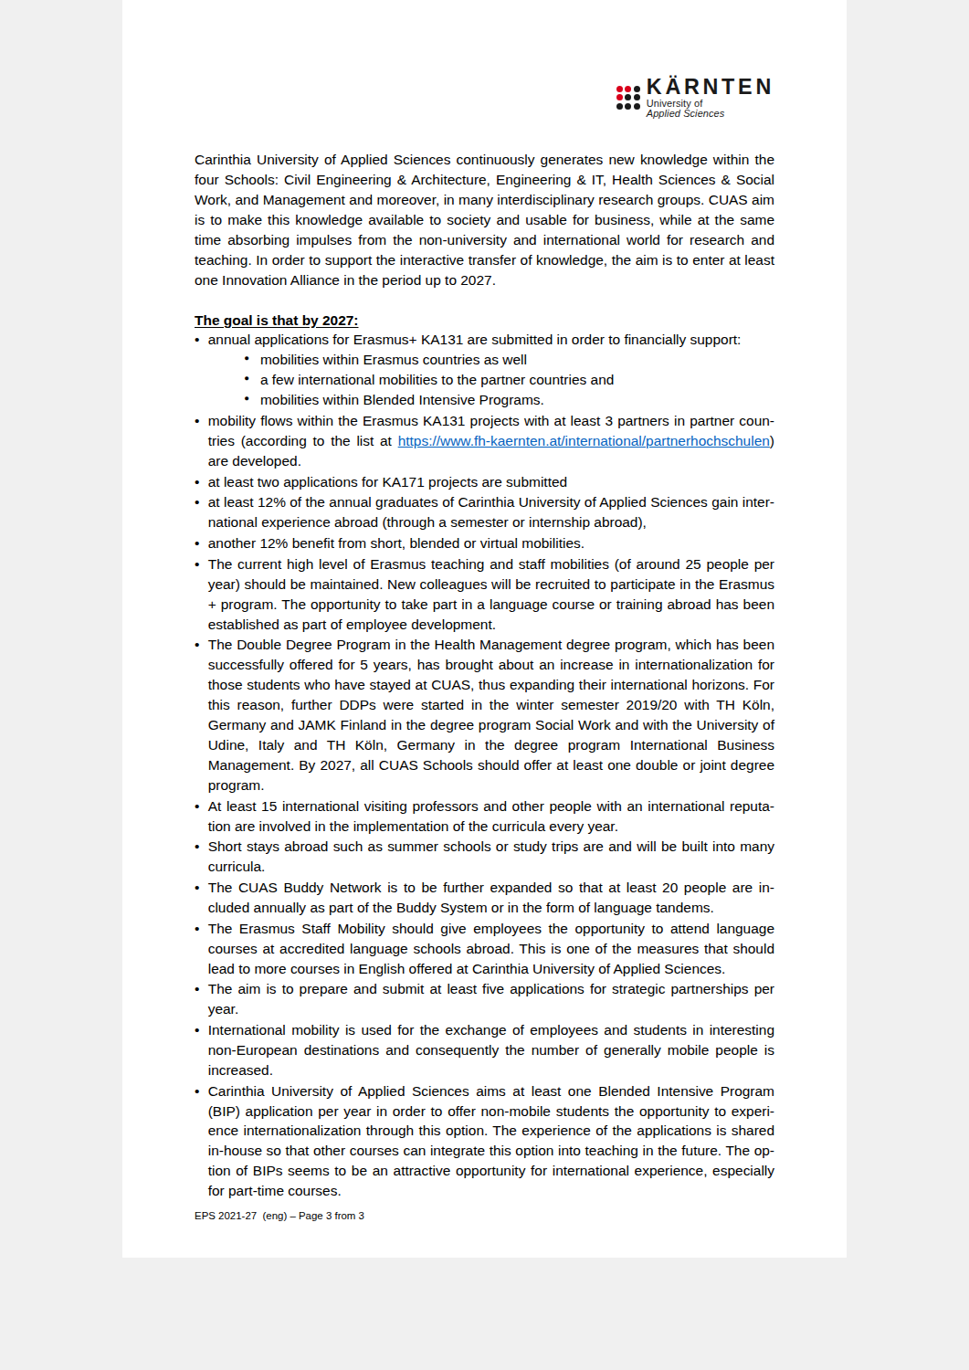KÄRNTEN
University of
Applied Sciences
Carinthia University of Applied Sciences continuously generates new knowledge within the four Schools: Civil Engineering & Architecture, Engineering & IT, Health Sciences & Social Work, and Management and moreover, in many interdisciplinary research groups. CUAS aim is to make this knowledge available to society and usable for business, while at the same time absorbing impulses from the non-university and international world for research and teaching. In order to support the interactive transfer of knowledge, the aim is to enter at least one Innovation Alliance in the period up to 2027.
The goal is that by 2027:
annual applications for Erasmus+ KA131 are submitted in order to financially support:
mobilities within Erasmus countries as well
a few international mobilities to the partner countries and
mobilities within Blended Intensive Programs.
mobility flows within the Erasmus KA131 projects with at least 3 partners in partner countries (according to the list at https://www.fh-kaernten.at/international/partnerhochschulen) are developed.
at least two applications for KA171 projects are submitted
at least 12% of the annual graduates of Carinthia University of Applied Sciences gain international experience abroad (through a semester or internship abroad),
another 12% benefit from short, blended or virtual mobilities.
The current high level of Erasmus teaching and staff mobilities (of around 25 people per year) should be maintained. New colleagues will be recruited to participate in the Erasmus + program. The opportunity to take part in a language course or training abroad has been established as part of employee development.
The Double Degree Program in the Health Management degree program, which has been successfully offered for 5 years, has brought about an increase in internationalization for those students who have stayed at CUAS, thus expanding their international horizons. For this reason, further DDPs were started in the winter semester 2019/20 with TH Köln, Germany and JAMK Finland in the degree program Social Work and with the University of Udine, Italy and TH Köln, Germany in the degree program International Business Management. By 2027, all CUAS Schools should offer at least one double or joint degree program.
At least 15 international visiting professors and other people with an international reputation are involved in the implementation of the curricula every year.
Short stays abroad such as summer schools or study trips are and will be built into many curricula.
The CUAS Buddy Network is to be further expanded so that at least 20 people are included annually as part of the Buddy System or in the form of language tandems.
The Erasmus Staff Mobility should give employees the opportunity to attend language courses at accredited language schools abroad. This is one of the measures that should lead to more courses in English offered at Carinthia University of Applied Sciences.
The aim is to prepare and submit at least five applications for strategic partnerships per year.
International mobility is used for the exchange of employees and students in interesting non-European destinations and consequently the number of generally mobile people is increased.
Carinthia University of Applied Sciences aims at least one Blended Intensive Program (BIP) application per year in order to offer non-mobile students the opportunity to experience internationalization through this option. The experience of the applications is shared in-house so that other courses can integrate this option into teaching in the future. The option of BIPs seems to be an attractive opportunity for international experience, especially for part-time courses.
EPS 2021-27 (eng) – Page 3 from 3